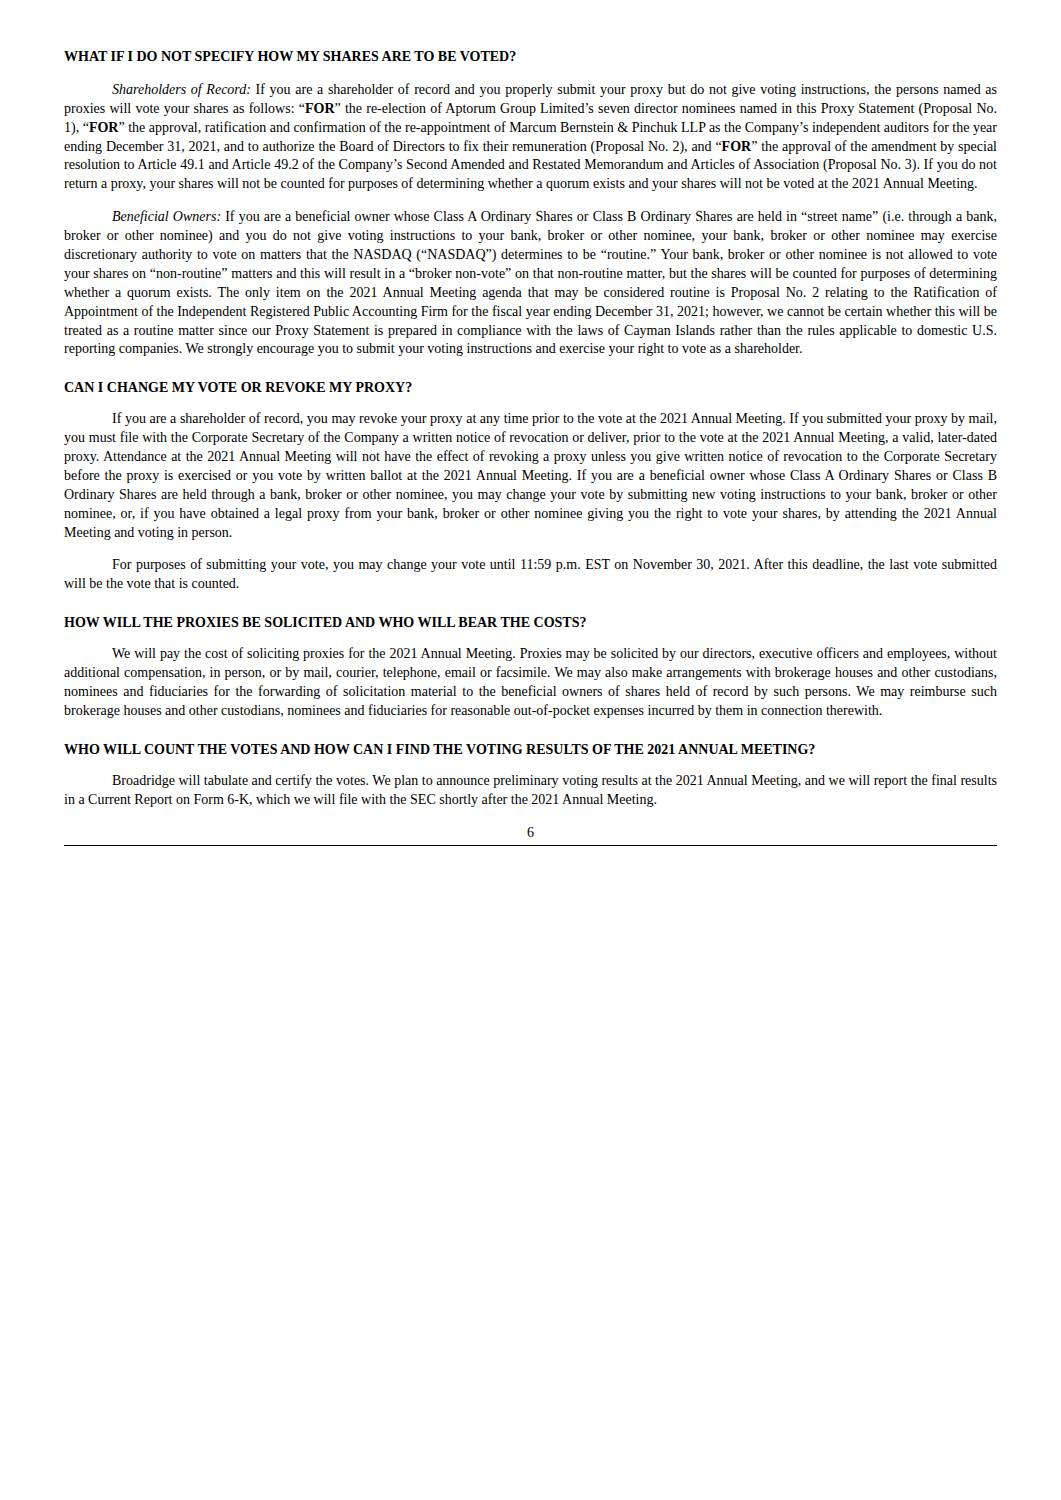What if I do not specify how my shares are to be voted?
Shareholders of Record: If you are a shareholder of record and you properly submit your proxy but do not give voting instructions, the persons named as proxies will vote your shares as follows: “FOR” the re-election of Aptorum Group Limited’s seven director nominees named in this Proxy Statement (Proposal No. 1), “FOR” the approval, ratification and confirmation of the re-appointment of Marcum Bernstein & Pinchuk LLP as the Company’s independent auditors for the year ending December 31, 2021, and to authorize the Board of Directors to fix their remuneration (Proposal No. 2), and “FOR” the approval of the amendment by special resolution to Article 49.1 and Article 49.2 of the Company’s Second Amended and Restated Memorandum and Articles of Association (Proposal No. 3). If you do not return a proxy, your shares will not be counted for purposes of determining whether a quorum exists and your shares will not be voted at the 2021 Annual Meeting.
Beneficial Owners: If you are a beneficial owner whose Class A Ordinary Shares or Class B Ordinary Shares are held in “street name” (i.e. through a bank, broker or other nominee) and you do not give voting instructions to your bank, broker or other nominee, your bank, broker or other nominee may exercise discretionary authority to vote on matters that the NASDAQ (“NASDAQ”) determines to be “routine.” Your bank, broker or other nominee is not allowed to vote your shares on “non-routine” matters and this will result in a “broker non-vote” on that non-routine matter, but the shares will be counted for purposes of determining whether a quorum exists. The only item on the 2021 Annual Meeting agenda that may be considered routine is Proposal No. 2 relating to the Ratification of Appointment of the Independent Registered Public Accounting Firm for the fiscal year ending December 31, 2021; however, we cannot be certain whether this will be treated as a routine matter since our Proxy Statement is prepared in compliance with the laws of Cayman Islands rather than the rules applicable to domestic U.S. reporting companies. We strongly encourage you to submit your voting instructions and exercise your right to vote as a shareholder.
Can I change my vote or revoke my proxy?
If you are a shareholder of record, you may revoke your proxy at any time prior to the vote at the 2021 Annual Meeting. If you submitted your proxy by mail, you must file with the Corporate Secretary of the Company a written notice of revocation or deliver, prior to the vote at the 2021 Annual Meeting, a valid, later-dated proxy. Attendance at the 2021 Annual Meeting will not have the effect of revoking a proxy unless you give written notice of revocation to the Corporate Secretary before the proxy is exercised or you vote by written ballot at the 2021 Annual Meeting. If you are a beneficial owner whose Class A Ordinary Shares or Class B Ordinary Shares are held through a bank, broker or other nominee, you may change your vote by submitting new voting instructions to your bank, broker or other nominee, or, if you have obtained a legal proxy from your bank, broker or other nominee giving you the right to vote your shares, by attending the 2021 Annual Meeting and voting in person.
For purposes of submitting your vote, you may change your vote until 11:59 p.m. EST on November 30, 2021. After this deadline, the last vote submitted will be the vote that is counted.
How will the proxies be solicited and who will bear the costs?
We will pay the cost of soliciting proxies for the 2021 Annual Meeting. Proxies may be solicited by our directors, executive officers and employees, without additional compensation, in person, or by mail, courier, telephone, email or facsimile. We may also make arrangements with brokerage houses and other custodians, nominees and fiduciaries for the forwarding of solicitation material to the beneficial owners of shares held of record by such persons. We may reimburse such brokerage houses and other custodians, nominees and fiduciaries for reasonable out-of-pocket expenses incurred by them in connection therewith.
Who will count the votes and how can I find the voting results of the 2021 Annual Meeting?
Broadridge will tabulate and certify the votes. We plan to announce preliminary voting results at the 2021 Annual Meeting, and we will report the final results in a Current Report on Form 6-K, which we will file with the SEC shortly after the 2021 Annual Meeting.
6